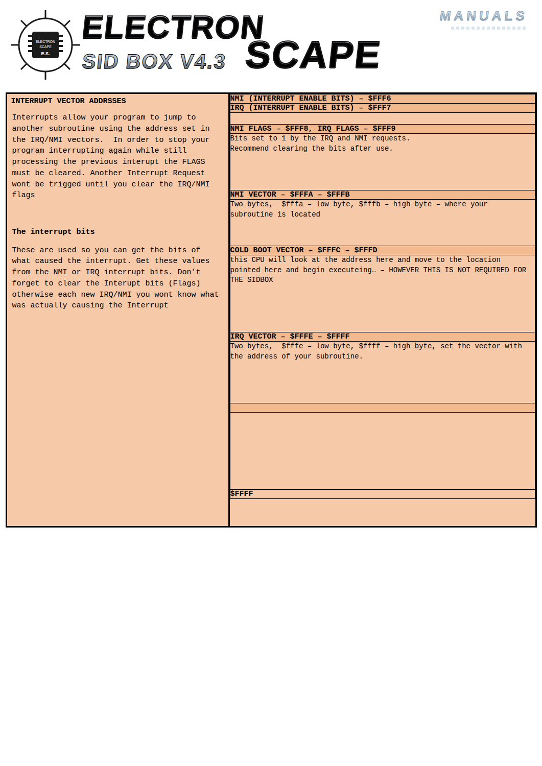ELECTRON SCAPE E.S.
ELECTRON
SCAPE
SID BOX V4.3
MANUALS
| INTERRUPT VECTOR ADDRSSES Interrupts allow your program to jump to another subroutine using the address set in the IRQ/NMI vectors. In order to stop your program interrupting again while still processing the previous interupt the FLAGS must be cleared. Another Interrupt Request wont be trigged until you clear the IRQ/NMI flags The interrupt bits These are used so you can get the bits of what caused the interrupt. Get these values from the NMI or IRQ interrupt bits. Don’t forget to clear the Interupt bits (Flags) otherwise each new IRQ/NMI you wont know what was actually causing the Interrupt | / NMI (INTERRUPT ENABLE BITS) – $FFF6 / / IRQ (INTERRUPT ENABLE BITS) – $FFF7 / / NMI FLAGS – $FFF8, IRQ FLAGS – $FFF9 / / Bits set to 1 by the IRQ and NMI requests. Recommend clearing the bits after use. / / NMI VECTOR – $FFFA – $FFFB / / Two bytes, $fffa – low byte, $fffb – high byte – where your subroutine is located / / COLD BOOT VECTOR – $FFFC – $FFFD / / this CPU will look at the address here and move to the location pointed here and begin executeing… – HOWEVER THIS IS NOT REQUIRED FOR THE SIDBOX / / IRQ VECTOR – $FFFE – $FFFF / / Two bytes, $fffe – low byte, $ffff – high byte, set the vector with the address of your subroutine. / / $FFFF / |